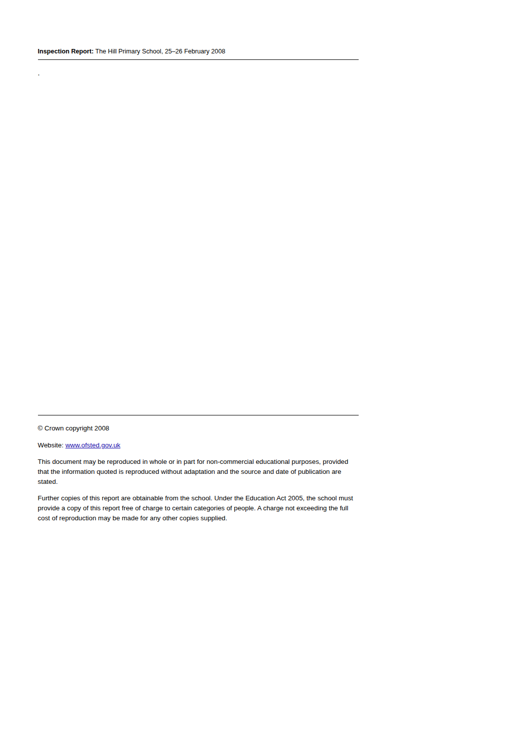Inspection Report: The Hill Primary School, 25–26 February 2008
.
© Crown copyright 2008
Website: www.ofsted.gov.uk
This document may be reproduced in whole or in part for non-commercial educational purposes, provided that the information quoted is reproduced without adaptation and the source and date of publication are stated.
Further copies of this report are obtainable from the school. Under the Education Act 2005, the school must provide a copy of this report free of charge to certain categories of people. A charge not exceeding the full cost of reproduction may be made for any other copies supplied.